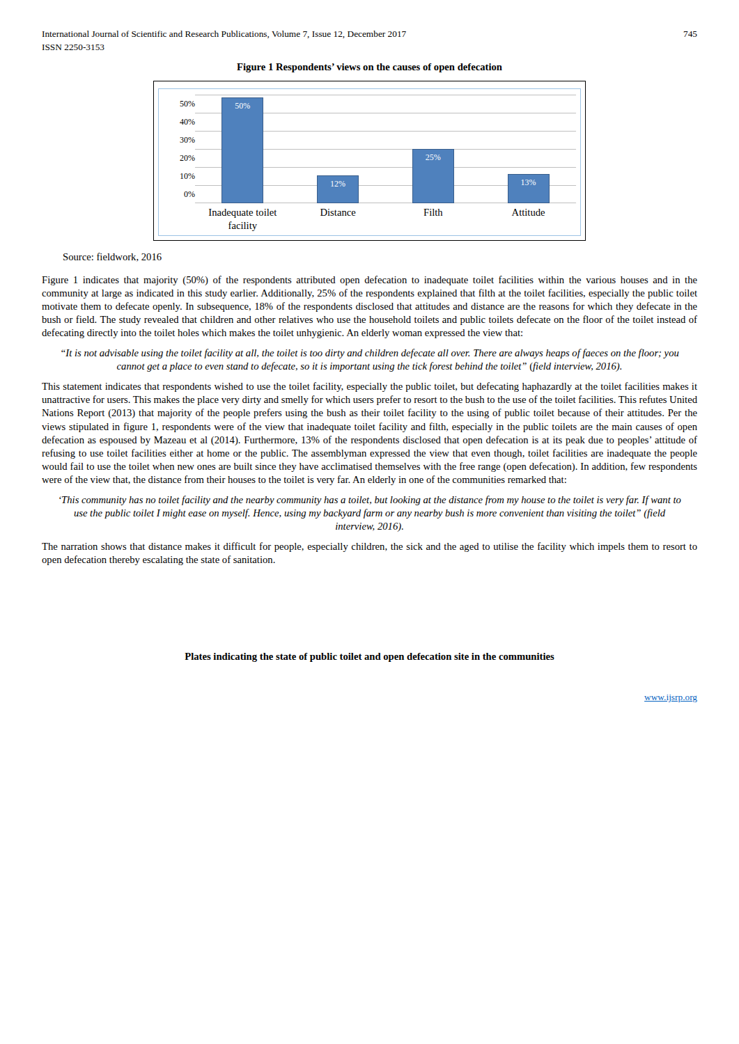International Journal of Scientific and Research Publications, Volume 7, Issue 12, December 2017
745
ISSN 2250-3153
Figure 1 Respondents’ views on the causes of open defecation
| 50% 40% 30% 20% 10% 0% | 50% 12% 25% 13% |
| | Inadequate toilet facility Distance Filth Attitude |
Source: fieldwork, 2016
Figure 1 indicates that majority (50%) of the respondents attributed open defecation to inadequate toilet facilities within the various houses and in the community at large as indicated in this study earlier. Additionally, 25% of the respondents explained that filth at the toilet facilities, especially the public toilet motivate them to defecate openly. In subsequence, 18% of the respondents disclosed that attitudes and distance are the reasons for which they defecate in the bush or field. The study revealed that children and other relatives who use the household toilets and public toilets defecate on the floor of the toilet instead of defecating directly into the toilet holes which makes the toilet unhygienic. An elderly woman expressed the view that:
“It is not advisable using the toilet facility at all, the toilet is too dirty and children defecate all over. There are always heaps of faeces on the floor; you cannot get a place to even stand to defecate, so it is important using the tick forest behind the toilet” (field interview, 2016).
This statement indicates that respondents wished to use the toilet facility, especially the public toilet, but defecating haphazardly at the toilet facilities makes it unattractive for users. This makes the place very dirty and smelly for which users prefer to resort to the bush to the use of the toilet facilities. This refutes United Nations Report (2013) that majority of the people prefers using the bush as their toilet facility to the using of public toilet because of their attitudes. Per the views stipulated in figure 1, respondents were of the view that inadequate toilet facility and filth, especially in the public toilets are the main causes of open defecation as espoused by Mazeau et al (2014). Furthermore, 13% of the respondents disclosed that open defecation is at its peak due to peoples’ attitude of refusing to use toilet facilities either at home or the public. The assemblyman expressed the view that even though, toilet facilities are inadequate the people would fail to use the toilet when new ones are built since they have acclimatised themselves with the free range (open defecation). In addition, few respondents were of the view that, the distance from their houses to the toilet is very far. An elderly in one of the communities remarked that:
‘This community has no toilet facility and the nearby community has a toilet, but looking at the distance from my house to the toilet is very far. If want to use the public toilet I might ease on myself. Hence, using my backyard farm or any nearby bush is more convenient than visiting the toilet” (field interview, 2016).
The narration shows that distance makes it difficult for people, especially children, the sick and the aged to utilise the facility which impels them to resort to open defecation thereby escalating the state of sanitation.
Plates indicating the state of public toilet and open defecation site in the communities
www.ijsrp.org